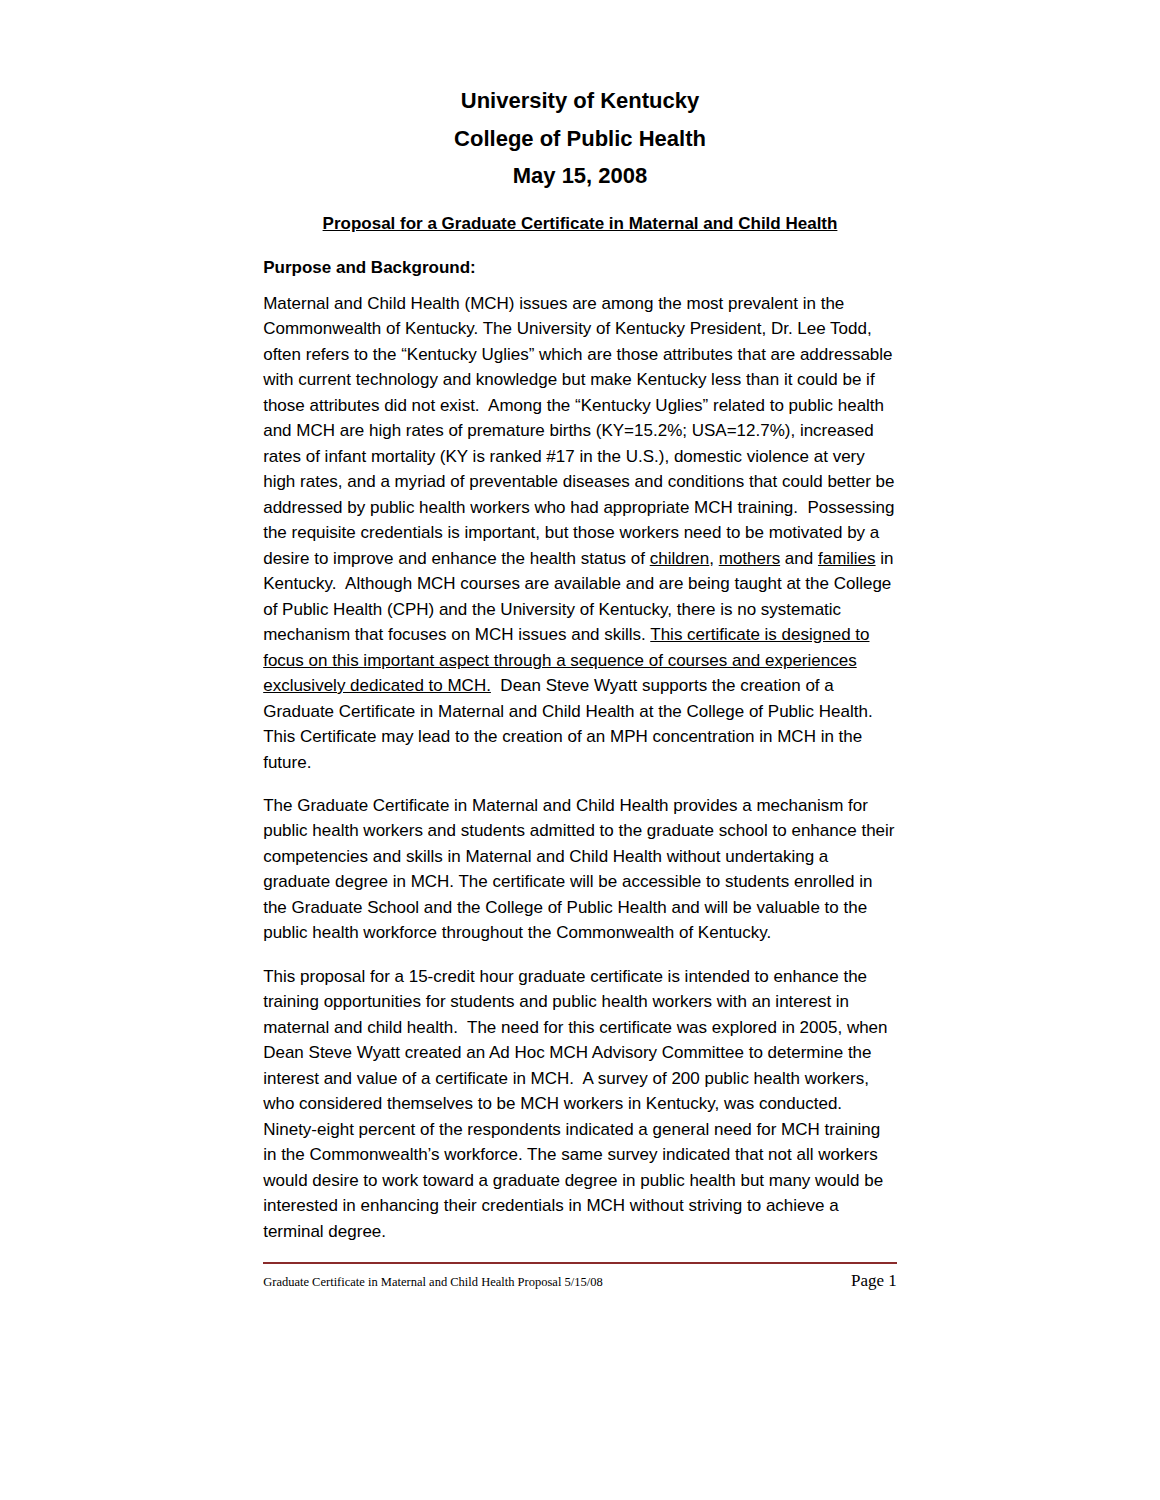University of Kentucky
College of Public Health
May 15, 2008
Proposal for a Graduate Certificate in Maternal and Child Health
Purpose and Background:
Maternal and Child Health (MCH) issues are among the most prevalent in the Commonwealth of Kentucky. The University of Kentucky President, Dr. Lee Todd, often refers to the “Kentucky Uglies” which are those attributes that are addressable with current technology and knowledge but make Kentucky less than it could be if those attributes did not exist. Among the “Kentucky Uglies” related to public health and MCH are high rates of premature births (KY=15.2%; USA=12.7%), increased rates of infant mortality (KY is ranked #17 in the U.S.), domestic violence at very high rates, and a myriad of preventable diseases and conditions that could better be addressed by public health workers who had appropriate MCH training. Possessing the requisite credentials is important, but those workers need to be motivated by a desire to improve and enhance the health status of children, mothers and families in Kentucky. Although MCH courses are available and are being taught at the College of Public Health (CPH) and the University of Kentucky, there is no systematic mechanism that focuses on MCH issues and skills. This certificate is designed to focus on this important aspect through a sequence of courses and experiences exclusively dedicated to MCH. Dean Steve Wyatt supports the creation of a Graduate Certificate in Maternal and Child Health at the College of Public Health. This Certificate may lead to the creation of an MPH concentration in MCH in the future.
The Graduate Certificate in Maternal and Child Health provides a mechanism for public health workers and students admitted to the graduate school to enhance their competencies and skills in Maternal and Child Health without undertaking a graduate degree in MCH. The certificate will be accessible to students enrolled in the Graduate School and the College of Public Health and will be valuable to the public health workforce throughout the Commonwealth of Kentucky.
This proposal for a 15-credit hour graduate certificate is intended to enhance the training opportunities for students and public health workers with an interest in maternal and child health. The need for this certificate was explored in 2005, when Dean Steve Wyatt created an Ad Hoc MCH Advisory Committee to determine the interest and value of a certificate in MCH. A survey of 200 public health workers, who considered themselves to be MCH workers in Kentucky, was conducted. Ninety-eight percent of the respondents indicated a general need for MCH training in the Commonwealth’s workforce. The same survey indicated that not all workers would desire to work toward a graduate degree in public health but many would be interested in enhancing their credentials in MCH without striving to achieve a terminal degree.
Graduate Certificate in Maternal and Child Health Proposal 5/15/08
Page 1